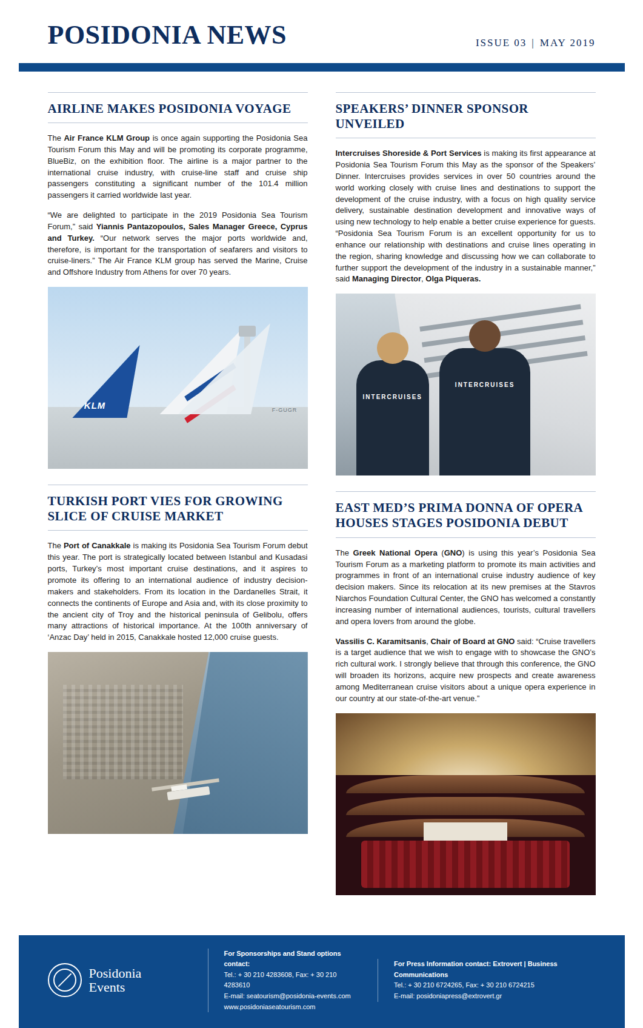Posidonia News
ISSUE 03|MAY 2019
Airline makes Posidonia voyage
The Air France KLM Group is once again supporting the Posidonia Sea Tourism Forum this May and will be promoting its corporate programme, BlueBiz, on the exhibition floor. The airline is a major partner to the international cruise industry, with cruise-line staff and cruise ship passengers constituting a significant number of the 101.4 million passengers it carried worldwide last year.
“We are delighted to participate in the 2019 Posidonia Sea Tourism Forum,” said Yiannis Pantazopoulos, Sales Manager Greece, Cyprus and Turkey. “Our network serves the major ports worldwide and, therefore, is important for the transportation of seafarers and visitors to cruise-liners.” The Air France KLM group has served the Marine, Cruise and Offshore Industry from Athens for over 70 years.
KLM
F-GUGR
Turkish port vies for growing slice of cruise market
The Port of Canakkale is making its Posidonia Sea Tourism Forum debut this year. The port is strategically located between Istanbul and Kusadasi ports, Turkey’s most important cruise destinations, and it aspires to promote its offering to an international audience of industry decision-makers and stakeholders. From its location in the Dardanelles Strait, it connects the continents of Europe and Asia and, with its close proximity to the ancient city of Troy and the historical peninsula of Gelibolu, offers many attractions of historical importance. At the 100th anniversary of ‘Anzac Day’ held in 2015, Canakkale hosted 12,000 cruise guests.
Speakers’ dinner sponsor unveiled
Intercruises Shoreside & Port Services is making its first appearance at Posidonia Sea Tourism Forum this May as the sponsor of the Speakers’ Dinner. Intercruises provides services in over 50 countries around the world working closely with cruise lines and destinations to support the development of the cruise industry, with a focus on high quality service delivery, sustainable destination development and innovative ways of using new technology to help enable a better cruise experience for guests. “Posidonia Sea Tourism Forum is an excellent opportunity for us to enhance our relationship with destinations and cruise lines operating in the region, sharing knowledge and discussing how we can collaborate to further support the development of the industry in a sustainable manner,” said Managing Director, Olga Piqueras.
INTERCRUISES
INTERCRUISES
East Med’s prima donna of opera houses stages Posidonia debut
The Greek National Opera (GNO) is using this year’s Posidonia Sea Tourism Forum as a marketing platform to promote its main activities and programmes in front of an international cruise industry audience of key decision makers. Since its relocation at its new premises at the Stavros Niarchos Foundation Cultural Center, the GNO has welcomed a constantly increasing number of international audiences, tourists, cultural travellers and opera lovers from around the globe.
Vassilis C. Karamitsanis, Chair of Board at GNO said: “Cruise travellers is a target audience that we wish to engage with to showcase the GNO’s rich cultural work. I strongly believe that through this conference, the GNO will broaden its horizons, acquire new prospects and create awareness among Mediterranean cruise visitors about a unique opera experience in our country at our state-of-the-art venue.”
Posidonia Events
For Sponsorships and Stand options contact:
Tel.: + 30 210 4283608, Fax: + 30 210 4283610
E-mail: seatourism@posidonia-events.com
www.posidoniaseatourism.com
For Press Information contact: Extrovert | Business Communications
Tel.: + 30 210 6724265, Fax: + 30 210 6724215
E-mail: posidoniapress@extrovert.gr